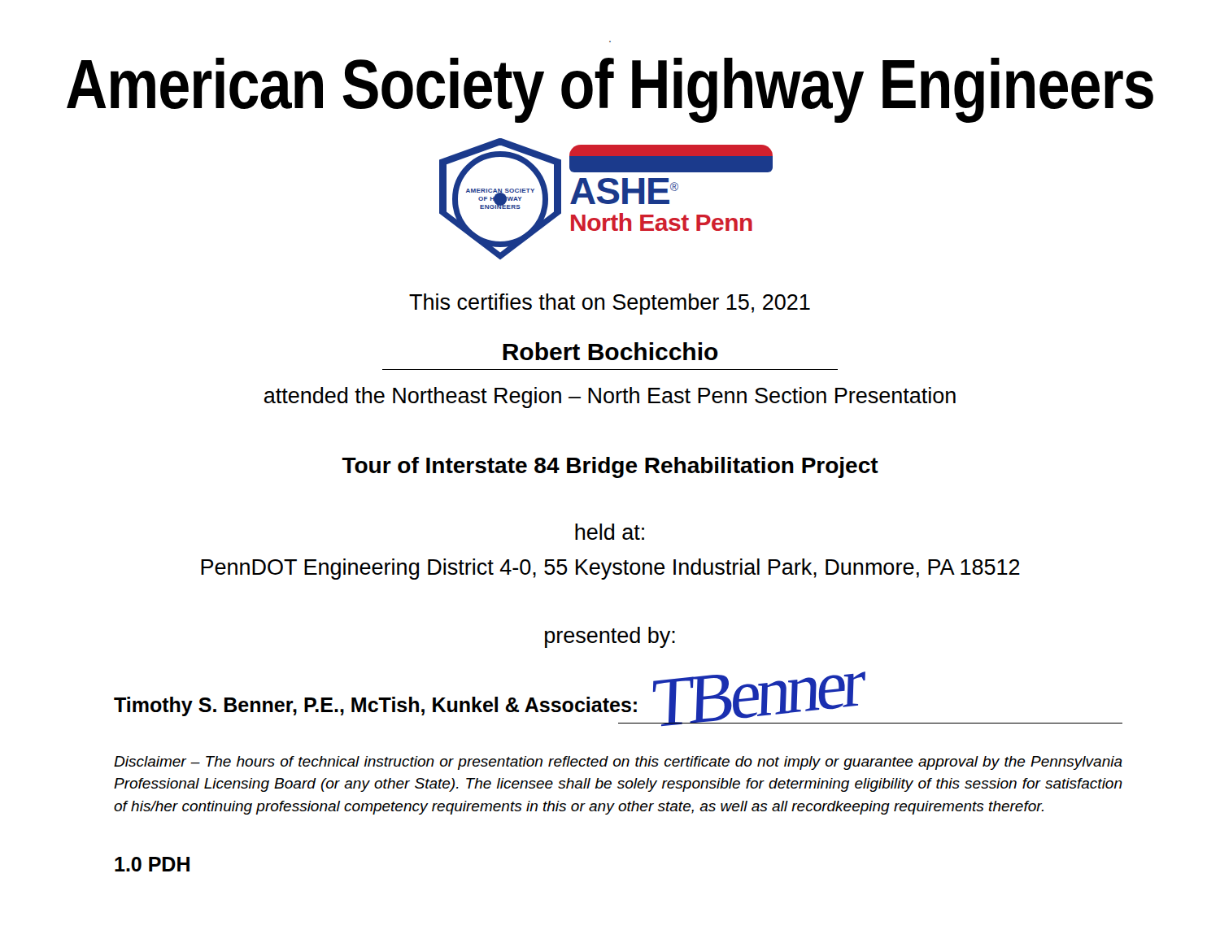.
American Society of Highway Engineers
AMERICAN SOCIETY OF HIGHWAY ENGINEERS
ASHE®
North East Penn
This certifies that on September 15, 2021
Robert Bochicchio
attended the Northeast Region – North East Penn Section Presentation
Tour of Interstate 84 Bridge Rehabilitation Project
held at:
PennDOT Engineering District 4-0, 55 Keystone Industrial Park, Dunmore, PA 18512
presented by:
Timothy S. Benner, P.E., McTish, Kunkel & Associates:
TBenner
Disclaimer – The hours of technical instruction or presentation reflected on this certificate do not imply or guarantee approval by the Pennsylvania Professional Licensing Board (or any other State). The licensee shall be solely responsible for determining eligibility of this session for satisfaction of his/her continuing professional competency requirements in this or any other state, as well as all recordkeeping requirements therefor.
1.0 PDH